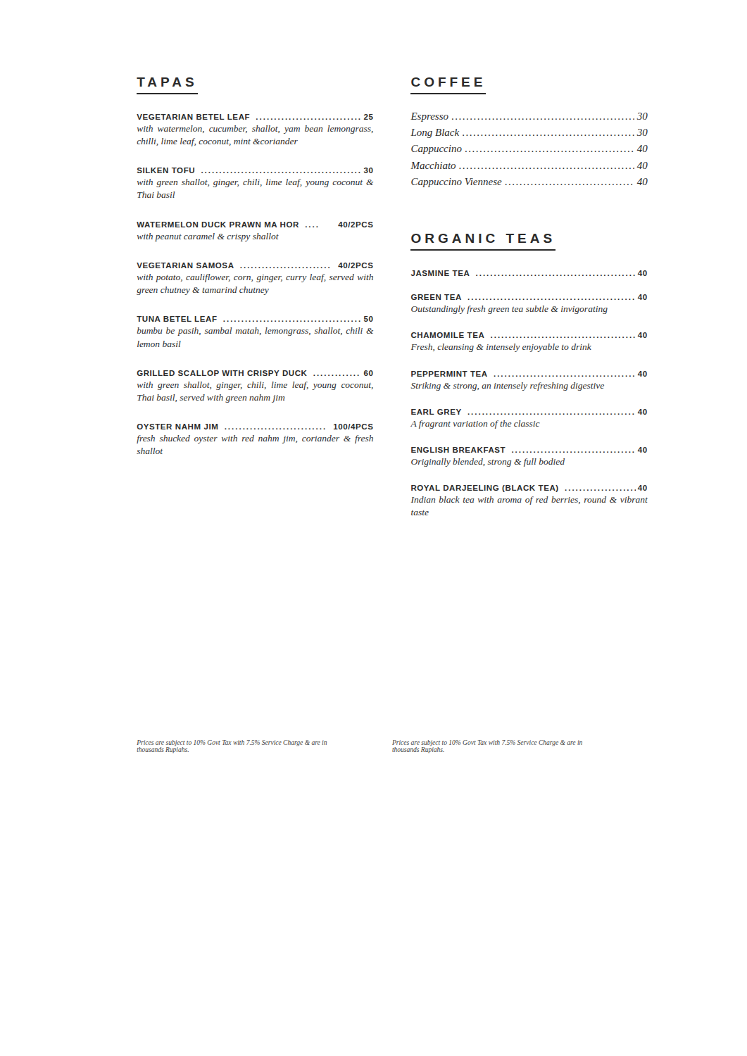Tapas
Vegetarian Betel Leaf ............................. 25
with watermelon, cucumber, shallot, yam bean lemongrass, chilli, lime leaf, coconut, mint &coriander
Silken Tofu .............................................. 30
with green shallot, ginger, chili, lime leaf, young coconut & Thai basil
Watermelon Duck Prawn Ma Hor .... 40/2pcs
with peanut caramel & crispy shallot
Vegetarian Samosa ......................... 40/2pcs
with potato, cauliflower, corn, ginger, curry leaf, served with green chutney & tamarind chutney
Tuna Betel Leaf ........................................ 50
bumbu be pasih, sambal matah, lemongrass, shallot, chili & lemon basil
Grilled Scallop with Crispy Duck ............. 60
with green shallot, ginger, chili, lime leaf, young coconut, Thai basil, served with green nahm jim
Oyster Nahm Jim ............................ 100/4pcs
fresh shucked oyster with red nahm jim, coriander & fresh shallot
Coffee
Espresso ............................................................................ 30
Long Black ....................................................................... 30
Cappuccino ..................................................................... 40
Macchiato ....................................................................... 40
Cappuccino Viennese ................................................... 40
Organic Teas
Jasmine Tea .............................................. 40
Green Tea .................................................. 40
Outstandingly fresh green tea subtle & invigorating
Chamomile Tea ......................................... 40
Fresh, cleansing & intensely enjoyable to drink
Peppermint Tea ......................................... 40
Striking & strong, an intensely refreshing digestive
Earl Grey .................................................. 40
A fragrant variation of the classic
English Breakfast ..................................... 40
Originally blended, strong & full bodied
Royal Darjeeling (Black Tea) .................... 40
Indian black tea with aroma of red berries, round & vibrant taste
Prices are subject to 10% Govt Tax with 7.5% Service Charge & are in thousands Rupiahs.
Prices are subject to 10% Govt Tax with 7.5% Service Charge & are in thousands Rupiahs.